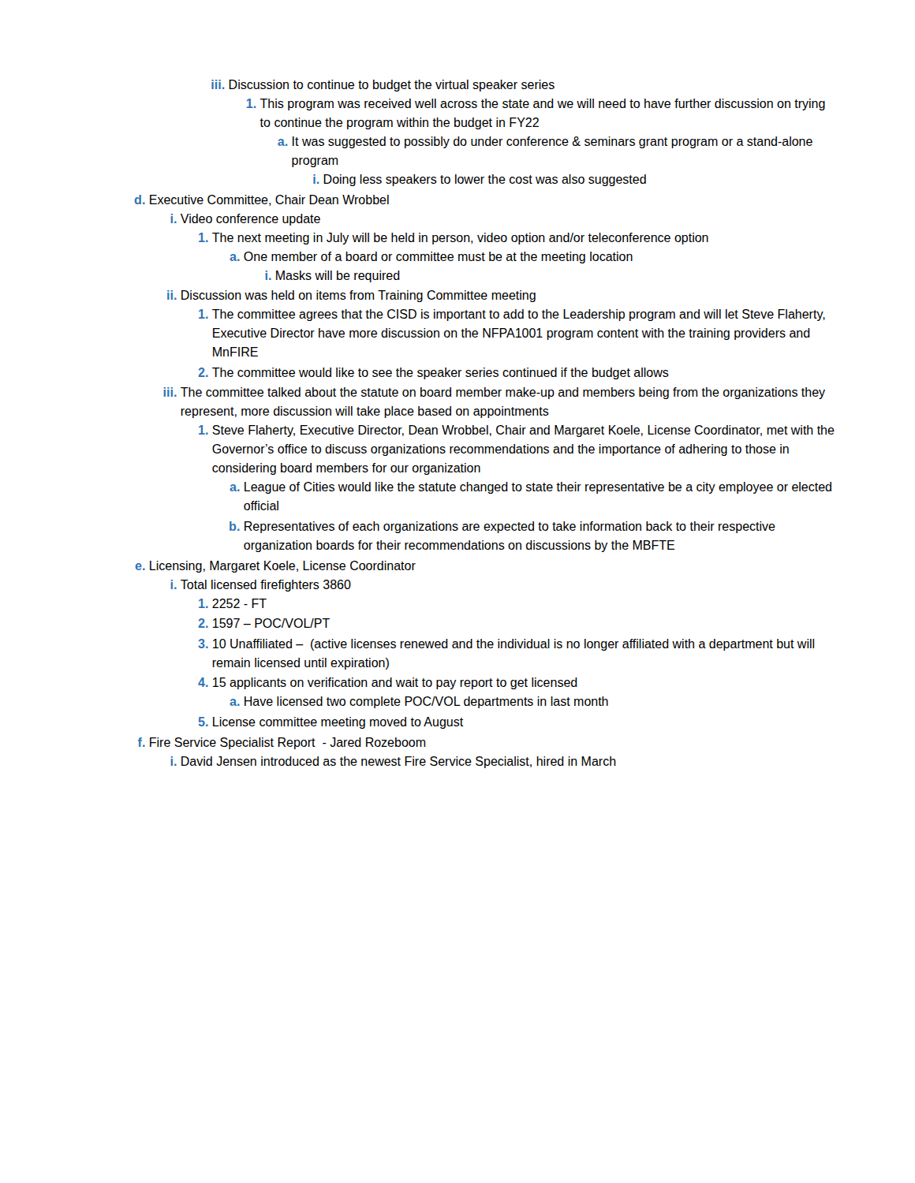Discussion to continue to budget the virtual speaker series
This program was received well across the state and we will need to have further discussion on trying to continue the program within the budget in FY22
It was suggested to possibly do under conference & seminars grant program or a stand-alone program
Doing less speakers to lower the cost was also suggested
Executive Committee, Chair Dean Wrobbel
Video conference update
The next meeting in July will be held in person, video option and/or teleconference option
One member of a board or committee must be at the meeting location
Masks will be required
Discussion was held on items from Training Committee meeting
The committee agrees that the CISD is important to add to the Leadership program and will let Steve Flaherty, Executive Director have more discussion on the NFPA1001 program content with the training providers and MnFIRE
The committee would like to see the speaker series continued if the budget allows
The committee talked about the statute on board member make-up and members being from the organizations they represent, more discussion will take place based on appointments
Steve Flaherty, Executive Director, Dean Wrobbel, Chair and Margaret Koele, License Coordinator, met with the Governor’s office to discuss organizations recommendations and the importance of adhering to those in considering board members for our organization
League of Cities would like the statute changed to state their representative be a city employee or elected official
Representatives of each organizations are expected to take information back to their respective organization boards for their recommendations on discussions by the MBFTE
Licensing, Margaret Koele, License Coordinator
Total licensed firefighters 3860
2252 - FT
1597 – POC/VOL/PT
10 Unaffiliated – (active licenses renewed and the individual is no longer affiliated with a department but will remain licensed until expiration)
15 applicants on verification and wait to pay report to get licensed
Have licensed two complete POC/VOL departments in last month
License committee meeting moved to August
Fire Service Specialist Report - Jared Rozeboom
David Jensen introduced as the newest Fire Service Specialist, hired in March